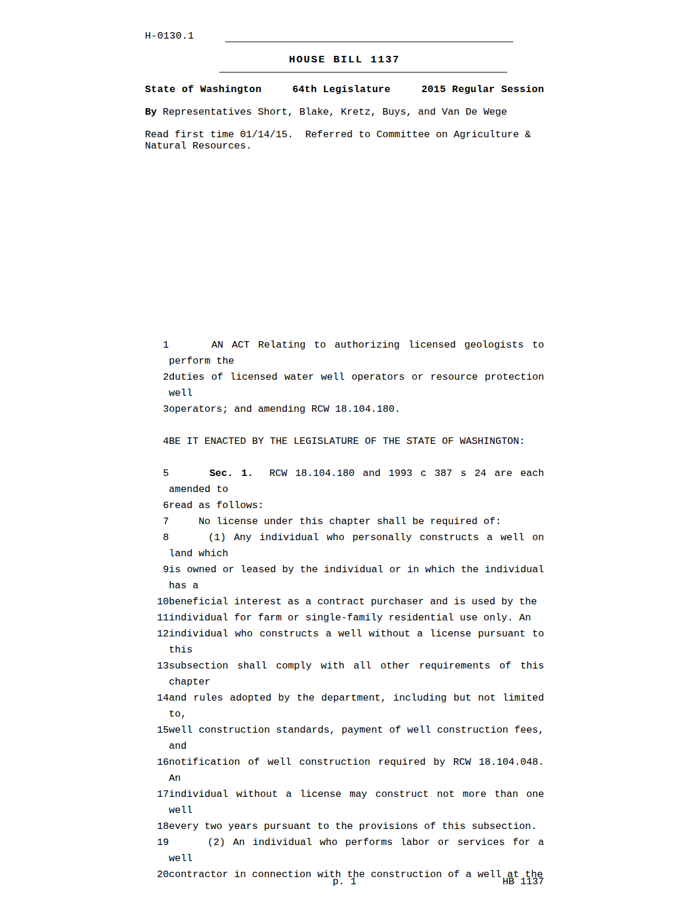H-0130.1
HOUSE BILL 1137
State of Washington 64th Legislature 2015 Regular Session
By Representatives Short, Blake, Kretz, Buys, and Van De Wege
Read first time 01/14/15. Referred to Committee on Agriculture & Natural Resources.
| 1 | AN ACT Relating to authorizing licensed geologists to perform the |
| 2 | duties of licensed water well operators or resource protection well |
| 3 | operators; and amending RCW 18.104.180. |
| 4 | BE IT ENACTED BY THE LEGISLATURE OF THE STATE OF WASHINGTON: |
| 5 | Sec. 1. RCW 18.104.180 and 1993 c 387 s 24 are each amended to |
| 6 | read as follows: |
| 7 | No license under this chapter shall be required of: |
| 8 | (1) Any individual who personally constructs a well on land which |
| 9 | is owned or leased by the individual or in which the individual has a |
| 10 | beneficial interest as a contract purchaser and is used by the |
| 11 | individual for farm or single-family residential use only. An |
| 12 | individual who constructs a well without a license pursuant to this |
| 13 | subsection shall comply with all other requirements of this chapter |
| 14 | and rules adopted by the department, including but not limited to, |
| 15 | well construction standards, payment of well construction fees, and |
| 16 | notification of well construction required by RCW 18.104.048. An |
| 17 | individual without a license may construct not more than one well |
| 18 | every two years pursuant to the provisions of this subsection. |
| 19 | (2) An individual who performs labor or services for a well |
| 20 | contractor in connection with the construction of a well at the |
p. 1 HB 1137